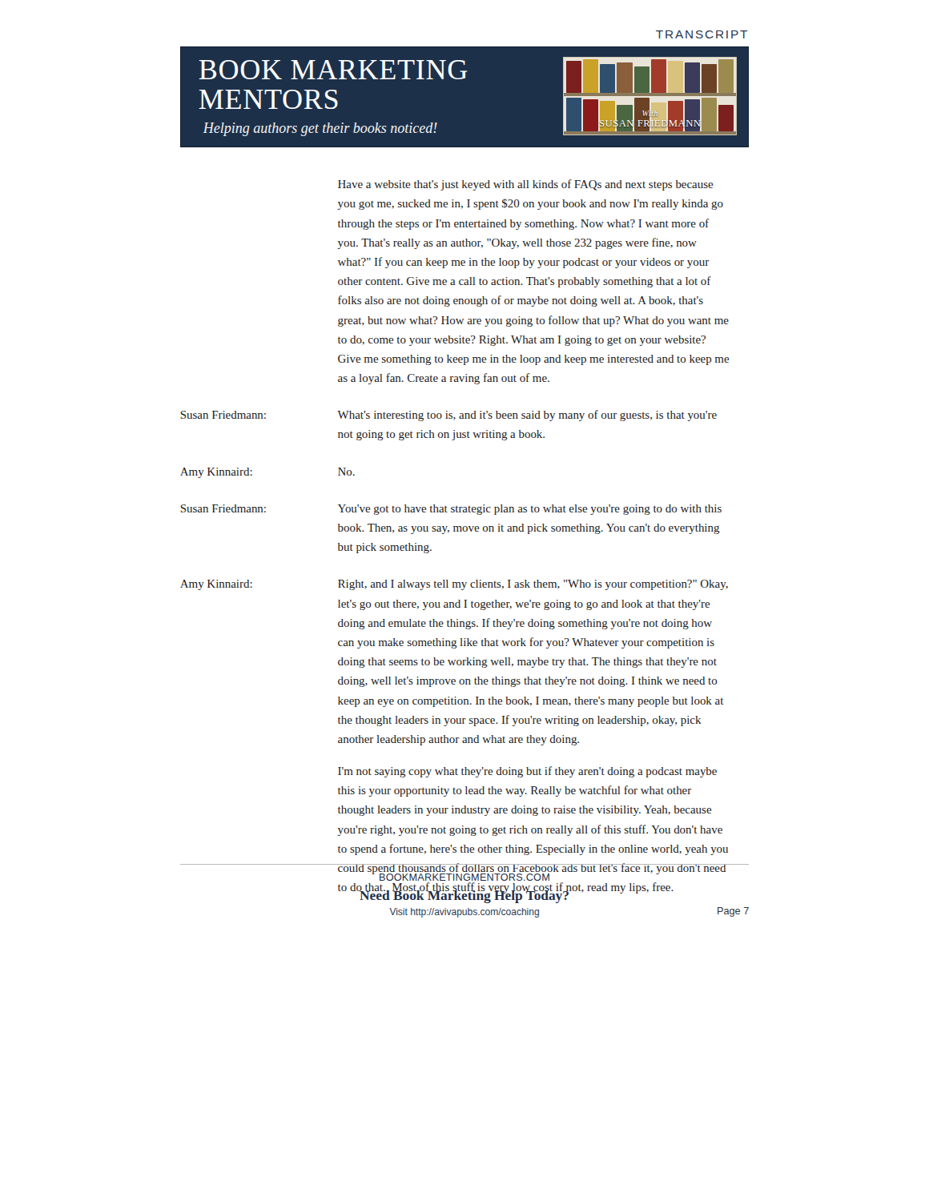TRANSCRIPT
BOOK MARKETING MENTORS
Helping authors get their books noticed!
With SUSAN FRIEDMANN
Have a website that's just keyed with all kinds of FAQs and next steps because you got me, sucked me in, I spent $20 on your book and now I'm really kinda go through the steps or I'm entertained by something. Now what? I want more of you. That's really as an author, "Okay, well those 232 pages were fine, now what?" If you can keep me in the loop by your podcast or your videos or your other content. Give me a call to action. That's probably something that a lot of folks also are not doing enough of or maybe not doing well at. A book, that's great, but now what? How are you going to follow that up? What do you want me to do, come to your website? Right. What am I going to get on your website? Give me something to keep me in the loop and keep me interested and to keep me as a loyal fan. Create a raving fan out of me.
Susan Friedmann:
What's interesting too is, and it's been said by many of our guests, is that you're not going to get rich on just writing a book.
Amy Kinnaird:
No.
Susan Friedmann:
You've got to have that strategic plan as to what else you're going to do with this book. Then, as you say, move on it and pick something. You can't do everything but pick something.
Amy Kinnaird:
Right, and I always tell my clients, I ask them, "Who is your competition?" Okay, let's go out there, you and I together, we're going to go and look at that they're doing and emulate the things. If they're doing something you're not doing how can you make something like that work for you? Whatever your competition is doing that seems to be working well, maybe try that. The things that they're not doing, well let's improve on the things that they're not doing. I think we need to keep an eye on competition. In the book, I mean, there's many people but look at the thought leaders in your space. If you're writing on leadership, okay, pick another leadership author and what are they doing.
I'm not saying copy what they're doing but if they aren't doing a podcast maybe this is your opportunity to lead the way. Really be watchful for what other thought leaders in your industry are doing to raise the visibility. Yeah, because you're right, you're not going to get rich on really all of this stuff. You don't have to spend a fortune, here's the other thing. Especially in the online world, yeah you could spend thousands of dollars on Facebook ads but let's face it, you don't need to do that. Most of this stuff is very low cost if not, read my lips, free.
BOOKMARKETINGMENTORS.COM
Need Book Marketing Help Today?
Visit http://avivapubs.com/coaching
Page 7